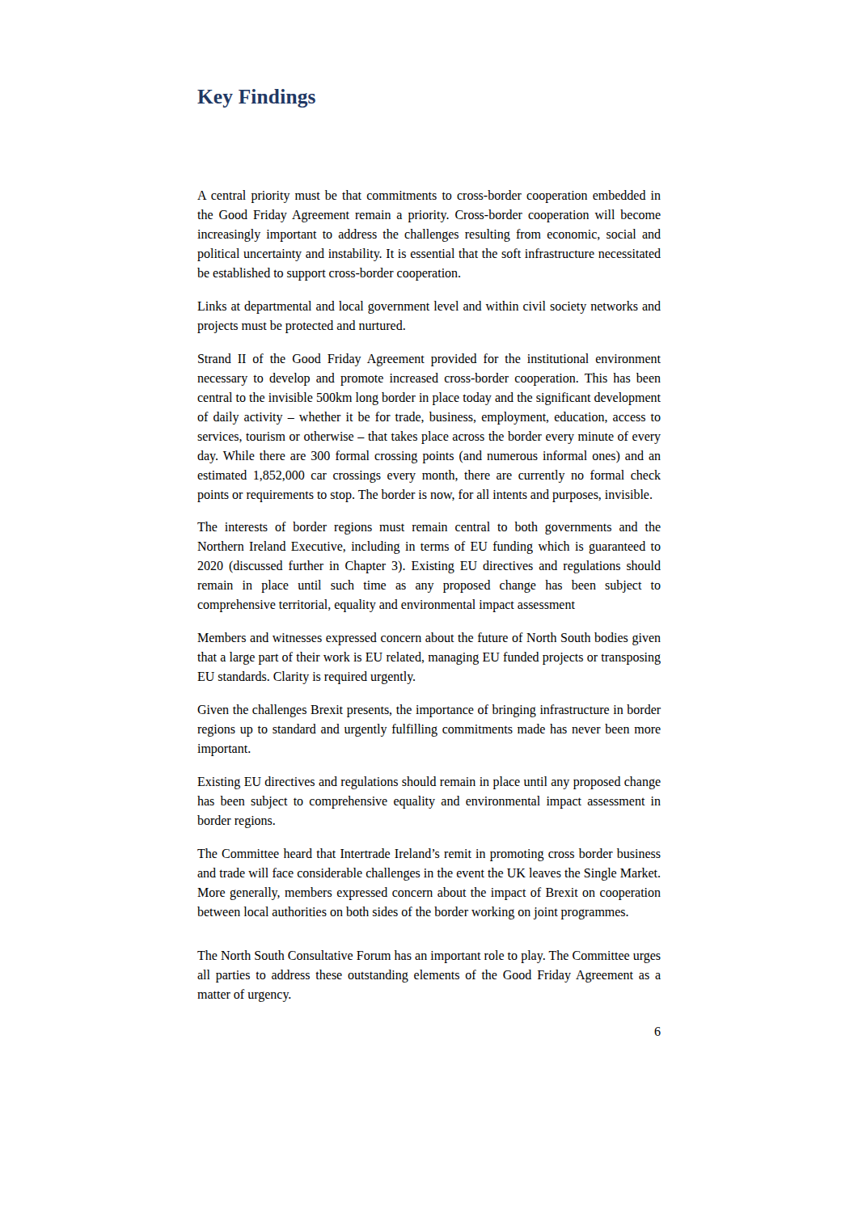Key Findings
A central priority must be that commitments to cross-border cooperation embedded in the Good Friday Agreement remain a priority. Cross-border cooperation will become increasingly important to address the challenges resulting from economic, social and political uncertainty and instability. It is essential that the soft infrastructure necessitated be established to support cross-border cooperation.
Links at departmental and local government level and within civil society networks and projects must be protected and nurtured.
Strand II of the Good Friday Agreement provided for the institutional environment necessary to develop and promote increased cross-border cooperation. This has been central to the invisible 500km long border in place today and the significant development of daily activity – whether it be for trade, business, employment, education, access to services, tourism or otherwise – that takes place across the border every minute of every day. While there are 300 formal crossing points (and numerous informal ones) and an estimated 1,852,000 car crossings every month, there are currently no formal check points or requirements to stop. The border is now, for all intents and purposes, invisible.
The interests of border regions must remain central to both governments and the Northern Ireland Executive, including in terms of EU funding which is guaranteed to 2020 (discussed further in Chapter 3). Existing EU directives and regulations should remain in place until such time as any proposed change has been subject to comprehensive territorial, equality and environmental impact assessment
Members and witnesses expressed concern about the future of North South bodies given that a large part of their work is EU related, managing EU funded projects or transposing EU standards. Clarity is required urgently.
Given the challenges Brexit presents, the importance of bringing infrastructure in border regions up to standard and urgently fulfilling commitments made has never been more important.
Existing EU directives and regulations should remain in place until any proposed change has been subject to comprehensive equality and environmental impact assessment in border regions.
The Committee heard that Intertrade Ireland’s remit in promoting cross border business and trade will face considerable challenges in the event the UK leaves the Single Market. More generally, members expressed concern about the impact of Brexit on cooperation between local authorities on both sides of the border working on joint programmes.
The North South Consultative Forum has an important role to play. The Committee urges all parties to address these outstanding elements of the Good Friday Agreement as a matter of urgency.
6